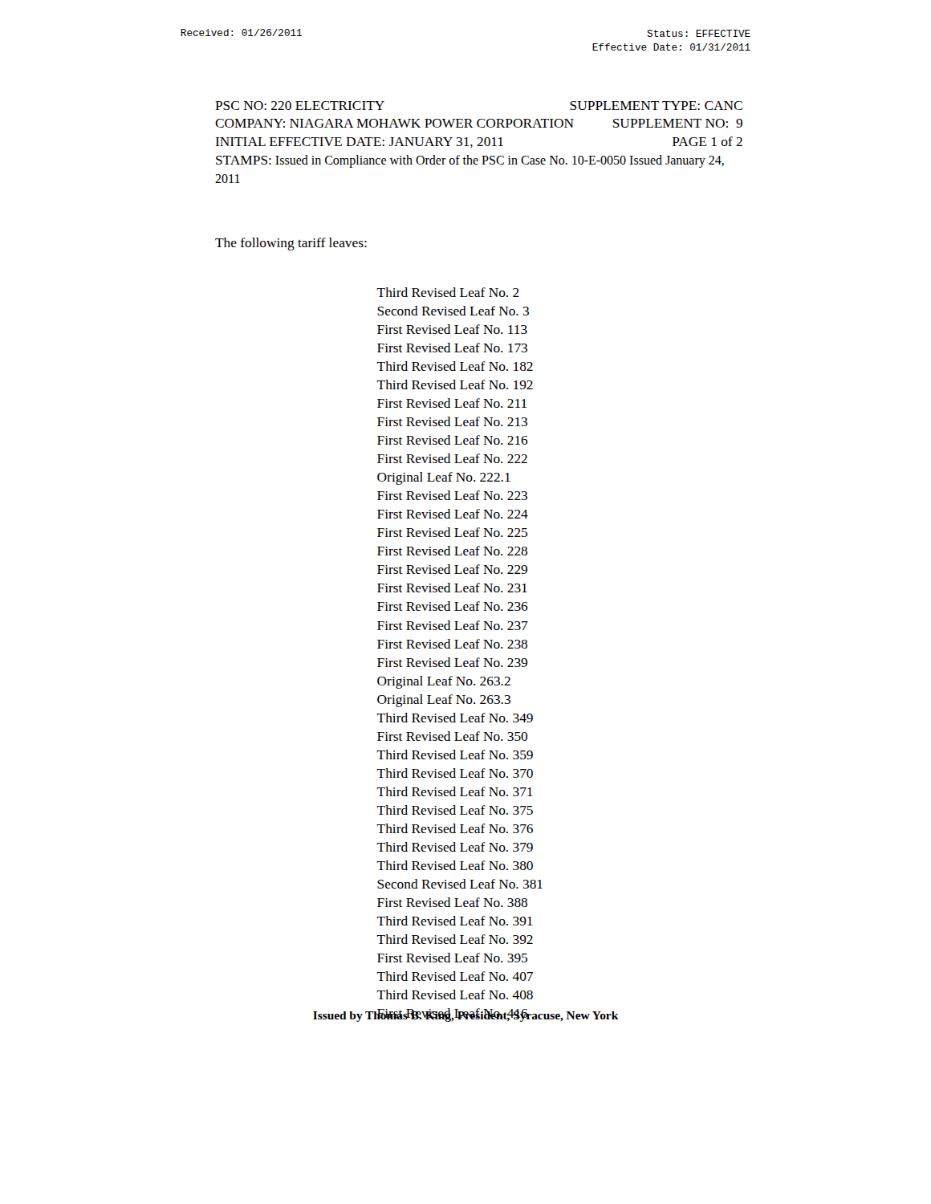Received: 01/26/2011
Status: EFFECTIVE
Effective Date: 01/31/2011
PSC NO: 220 ELECTRICITY SUPPLEMENT TYPE: CANC
COMPANY: NIAGARA MOHAWK POWER CORPORATION SUPPLEMENT NO: 9
INITIAL EFFECTIVE DATE: JANUARY 31, 2011 PAGE 1 of 2
STAMPS: Issued in Compliance with Order of the PSC in Case No. 10-E-0050 Issued January 24, 2011
The following tariff leaves:
Third Revised Leaf No. 2
Second Revised Leaf No. 3
First Revised Leaf No. 113
First Revised Leaf No. 173
Third Revised Leaf No. 182
Third Revised Leaf No. 192
First Revised Leaf No. 211
First Revised Leaf No. 213
First Revised Leaf No. 216
First Revised Leaf No. 222
Original Leaf No. 222.1
First Revised Leaf No. 223
First Revised Leaf No. 224
First Revised Leaf No. 225
First Revised Leaf No. 228
First Revised Leaf No. 229
First Revised Leaf No. 231
First Revised Leaf No. 236
First Revised Leaf No. 237
First Revised Leaf No. 238
First Revised Leaf No. 239
Original Leaf No. 263.2
Original Leaf No. 263.3
Third Revised Leaf No. 349
First Revised Leaf No. 350
Third Revised Leaf No. 359
Third Revised Leaf No. 370
Third Revised Leaf No. 371
Third Revised Leaf No. 375
Third Revised Leaf No. 376
Third Revised Leaf No. 379
Third Revised Leaf No. 380
Second Revised Leaf No. 381
First Revised Leaf No. 388
Third Revised Leaf No. 391
Third Revised Leaf No. 392
First Revised Leaf No. 395
Third Revised Leaf No. 407
Third Revised Leaf No. 408
First Revised Leaf No. 416
Issued by Thomas B. King, President, Syracuse, New York